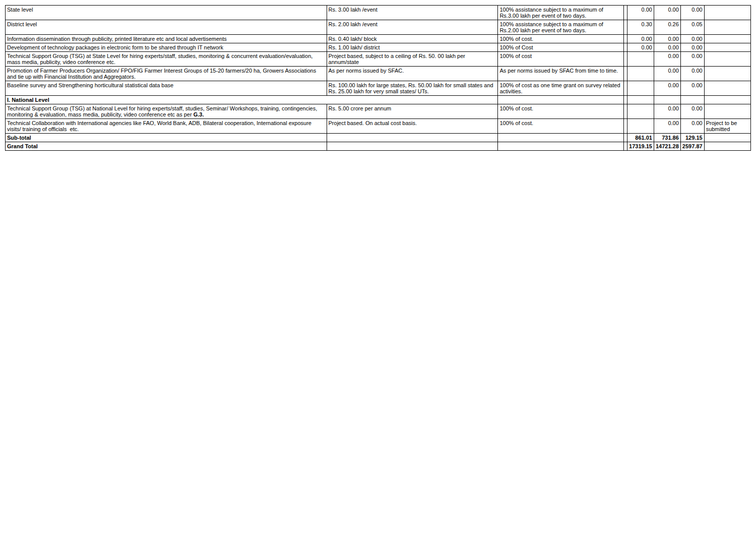| State level | Rs. 3.00 lakh /event | 100% assistance subject to a maximum of Rs.3.00 lakh per event of two days. | | 0.00 | 0.00 | 0.00 | |
| District level | Rs. 2.00 lakh /event | 100% assistance subject to a maximum of Rs.2.00 lakh per event of two days. | | 0.30 | 0.26 | 0.05 | |
| Information dissemination through publicity, printed literature etc and local advertisements | Rs. 0.40 lakh/ block | 100% of cost. | | 0.00 | 0.00 | 0.00 | |
| Development of technology packages in electronic form to be shared through IT network | Rs. 1.00 lakh/ district | 100% of Cost | | 0.00 | 0.00 | 0.00 | |
| Technical Support Group (TSG) at State Level for hiring experts/staff, studies, monitoring & concurrent evaluation/evaluation, mass media, publicity, video conference etc. | Project based, subject to a ceiling of Rs. 50. 00 lakh per annum/state | 100% of cost | | | 0.00 | 0.00 | |
| Promotion of Farmer Producers Organization/ FPO/FIG Farmer Interest Groups of 15-20 farmers/20 ha, Growers Associations and tie up with Financial Institution and Aggregators. | As per norms issued by SFAC. | As per norms issued by SFAC from time to time. | | | 0.00 | 0.00 | |
| Baseline survey and Strengthening horticultural statistical data base | Rs. 100.00 lakh for large states, Rs. 50.00 lakh for small states and Rs. 25.00 lakh for very small states/ UTs. | 100% of cost as one time grant on survey related activities. | | | 0.00 | 0.00 | |
| I. National Level | | | | | | |
| Technical Support Group (TSG) at National Level for hiring experts/staff, studies, Seminar/ Workshops, training, contingencies, monitoring & evaluation, mass media, publicity, video conference etc as per G.3. | Rs. 5.00 crore per annum | 100% of cost. | | | 0.00 | 0.00 | |
| Technical Collaboration with International agencies like FAO, World Bank, ADB, Bilateral cooperation, International exposure visits/ training of officials etc. | Project based. On actual cost basis. | 100% of cost. | | | 0.00 | 0.00 | Project to be submitted |
| Sub-total | | | | 861.01 | 731.86 | 129.15 | |
| Grand Total | | | | 17319.15 | 14721.28 | 2597.87 | |